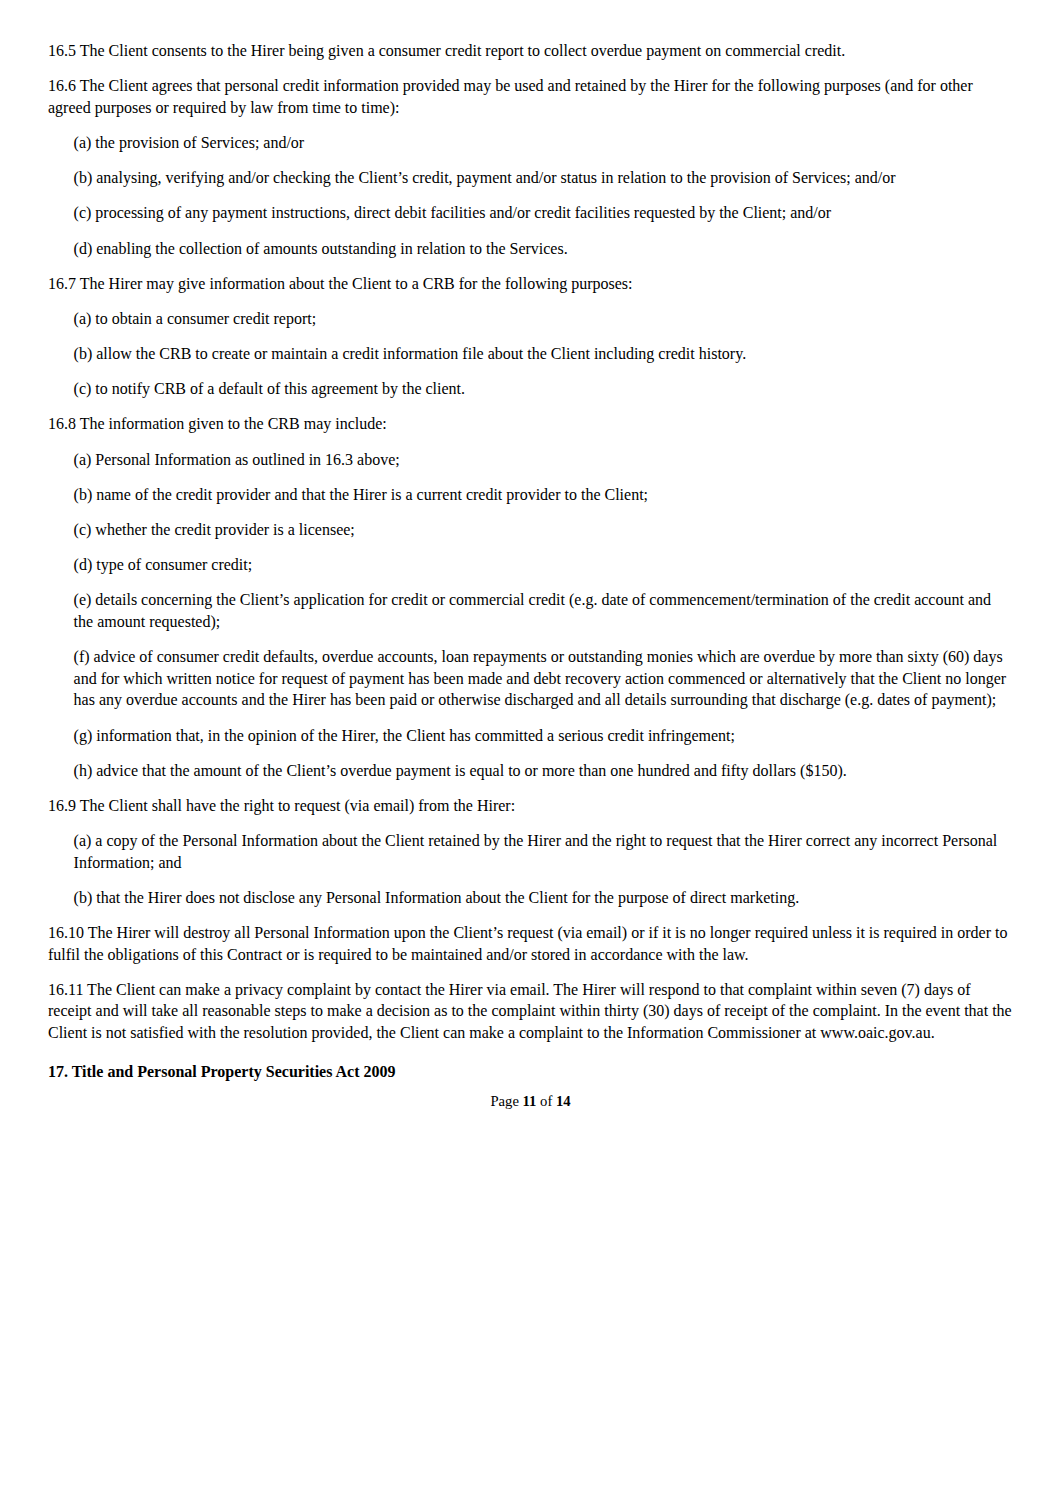16.5 The Client consents to the Hirer being given a consumer credit report to collect overdue payment on commercial credit.
16.6 The Client agrees that personal credit information provided may be used and retained by the Hirer for the following purposes (and for other agreed purposes or required by law from time to time):
(a) the provision of Services; and/or
(b) analysing, verifying and/or checking the Client’s credit, payment and/or status in relation to the provision of Services; and/or
(c) processing of any payment instructions, direct debit facilities and/or credit facilities requested by the Client; and/or
(d) enabling the collection of amounts outstanding in relation to the Services.
16.7 The Hirer may give information about the Client to a CRB for the following purposes:
(a) to obtain a consumer credit report;
(b) allow the CRB to create or maintain a credit information file about the Client including credit history.
(c) to notify CRB of a default of this agreement by the client.
16.8 The information given to the CRB may include:
(a) Personal Information as outlined in 16.3 above;
(b) name of the credit provider and that the Hirer is a current credit provider to the Client;
(c) whether the credit provider is a licensee;
(d) type of consumer credit;
(e) details concerning the Client’s application for credit or commercial credit (e.g. date of commencement/termination of the credit account and the amount requested);
(f) advice of consumer credit defaults, overdue accounts, loan repayments or outstanding monies which are overdue by more than sixty (60) days and for which written notice for request of payment has been made and debt recovery action commenced or alternatively that the Client no longer has any overdue accounts and the Hirer has been paid or otherwise discharged and all details surrounding that discharge (e.g. dates of payment);
(g) information that, in the opinion of the Hirer, the Client has committed a serious credit infringement;
(h) advice that the amount of the Client’s overdue payment is equal to or more than one hundred and fifty dollars ($150).
16.9 The Client shall have the right to request (via email) from the Hirer:
(a) a copy of the Personal Information about the Client retained by the Hirer and the right to request that the Hirer correct any incorrect Personal Information; and
(b) that the Hirer does not disclose any Personal Information about the Client for the purpose of direct marketing.
16.10 The Hirer will destroy all Personal Information upon the Client’s request (via email) or if it is no longer required unless it is required in order to fulfil the obligations of this Contract or is required to be maintained and/or stored in accordance with the law.
16.11 The Client can make a privacy complaint by contact the Hirer via email. The Hirer will respond to that complaint within seven (7) days of receipt and will take all reasonable steps to make a decision as to the complaint within thirty (30) days of receipt of the complaint. In the event that the Client is not satisfied with the resolution provided, the Client can make a complaint to the Information Commissioner at www.oaic.gov.au.
17. Title and Personal Property Securities Act 2009
Page 11 of 14